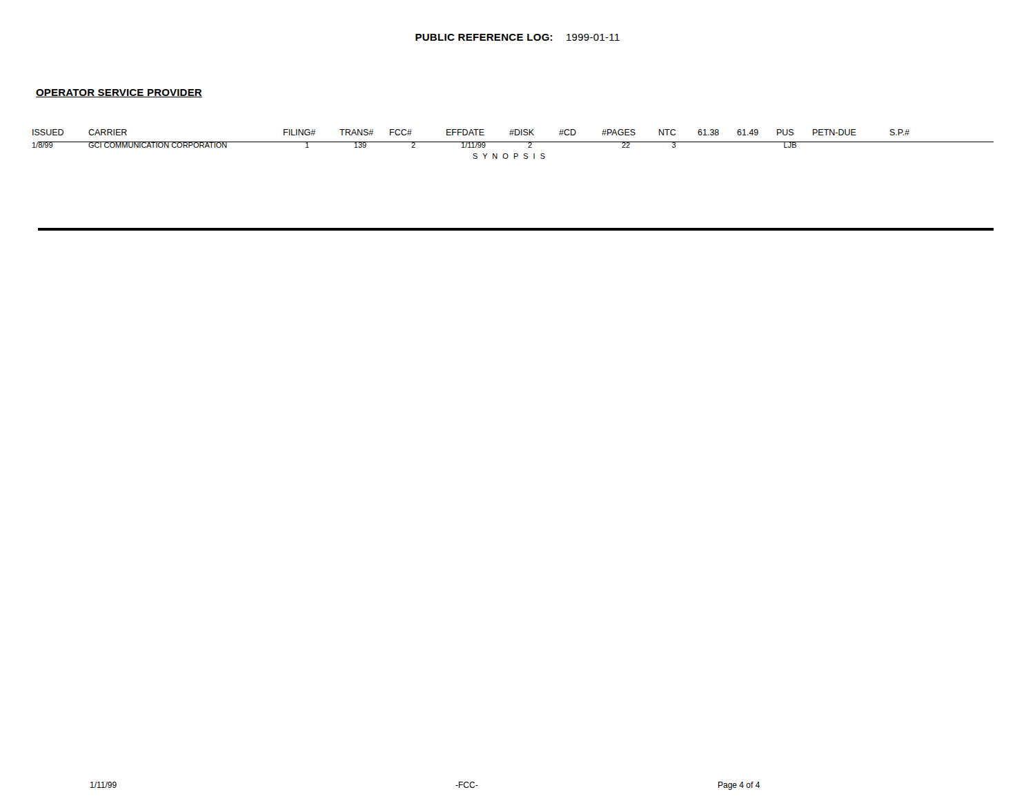PUBLIC REFERENCE LOG:1999-01-11
OPERATOR SERVICE PROVIDER
| ISSUED | CARRIER | FILING# | TRANS# | FCC# | EFFDATE | #DISK | #CD | #PAGES | NTC | 61.38 | 61.49 | PUS | PETN-DUE | S.P.# |
| --- | --- | --- | --- | --- | --- | --- | --- | --- | --- | --- | --- | --- | --- | --- |
| 1/8/99 | GCI COMMUNICATION CORPORATION | 1 | 139 | 2 | 1/11/99 | 2 | | 22 | 3 | | | LJB | | |
| | S Y N O P S I S |
1/11/99 -FCC- Page 4 of 4